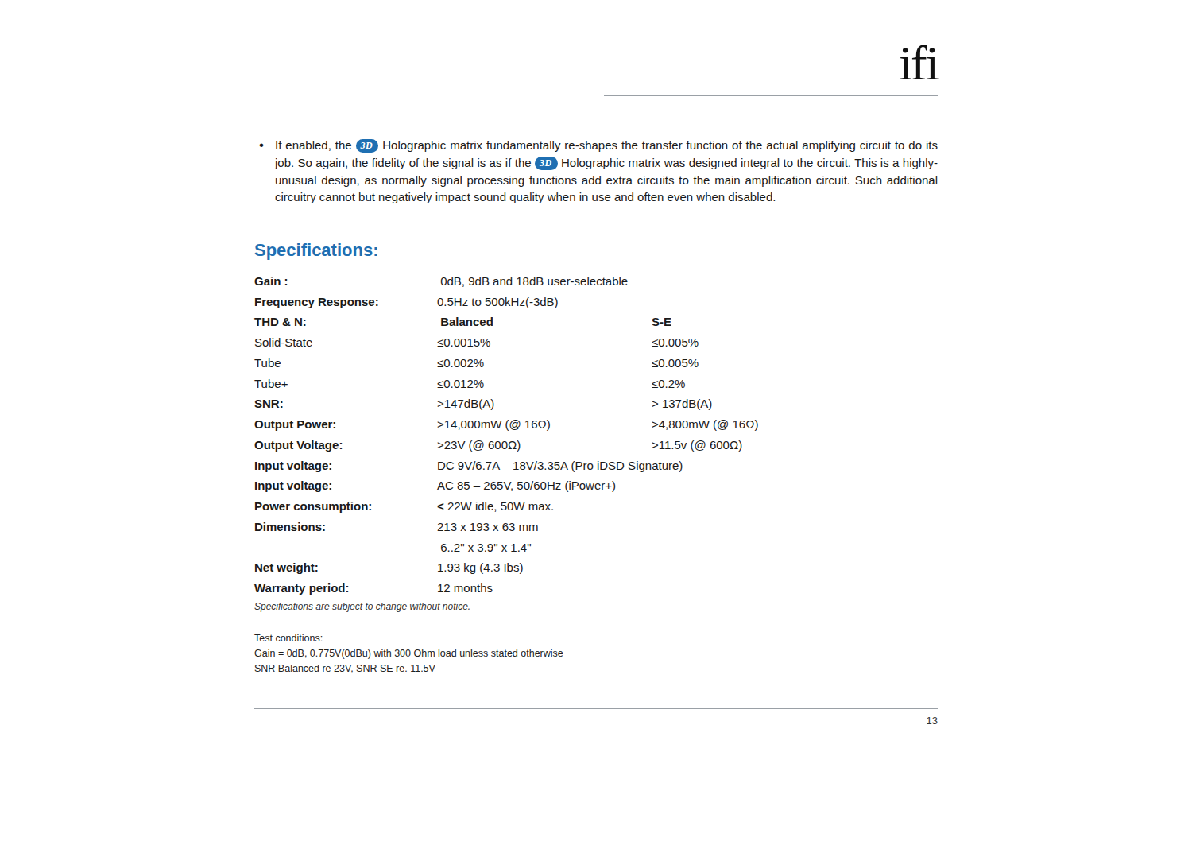ifi
If enabled, the 3D Holographic matrix fundamentally re-shapes the transfer function of the actual amplifying circuit to do its job. So again, the fidelity of the signal is as if the 3D Holographic matrix was designed integral to the circuit. This is a highly-unusual design, as normally signal processing functions add extra circuits to the main amplification circuit. Such additional circuitry cannot but negatively impact sound quality when in use and often even when disabled.
Specifications:
| Gain : | 0dB, 9dB and 18dB user-selectable |
| Frequency Response: | 0.5Hz to 500kHz(-3dB) |
| THD & N: | Balanced | S-E |
| Solid-State | ≤0.0015% | ≤0.005% |
| Tube | ≤0.002% | ≤0.005% |
| Tube+ | ≤0.012% | ≤0.2% |
| SNR: | >147dB(A) | > 137dB(A) |
| Output Power: | >14,000mW (@ 16Ω) | >4,800mW (@ 16Ω) |
| Output Voltage: | >23V (@ 600Ω) | >11.5v (@ 600Ω) |
| Input voltage: | DC 9V/6.7A – 18V/3.35A (Pro iDSD Signature) |
| Input voltage: | AC 85 – 265V, 50/60Hz (iPower+) |
| Power consumption: | < 22W idle, 50W max. |
| Dimensions: | 213 x 193 x 63 mm |
| | 6..2" x 3.9" x 1.4" |
| Net weight: | 1.93 kg (4.3 Ibs) |
| Warranty period: | 12 months |
Specifications are subject to change without notice.
Test conditions:
Gain = 0dB, 0.775V(0dBu) with 300 Ohm load unless stated otherwise
SNR Balanced re 23V, SNR SE re. 11.5V
13